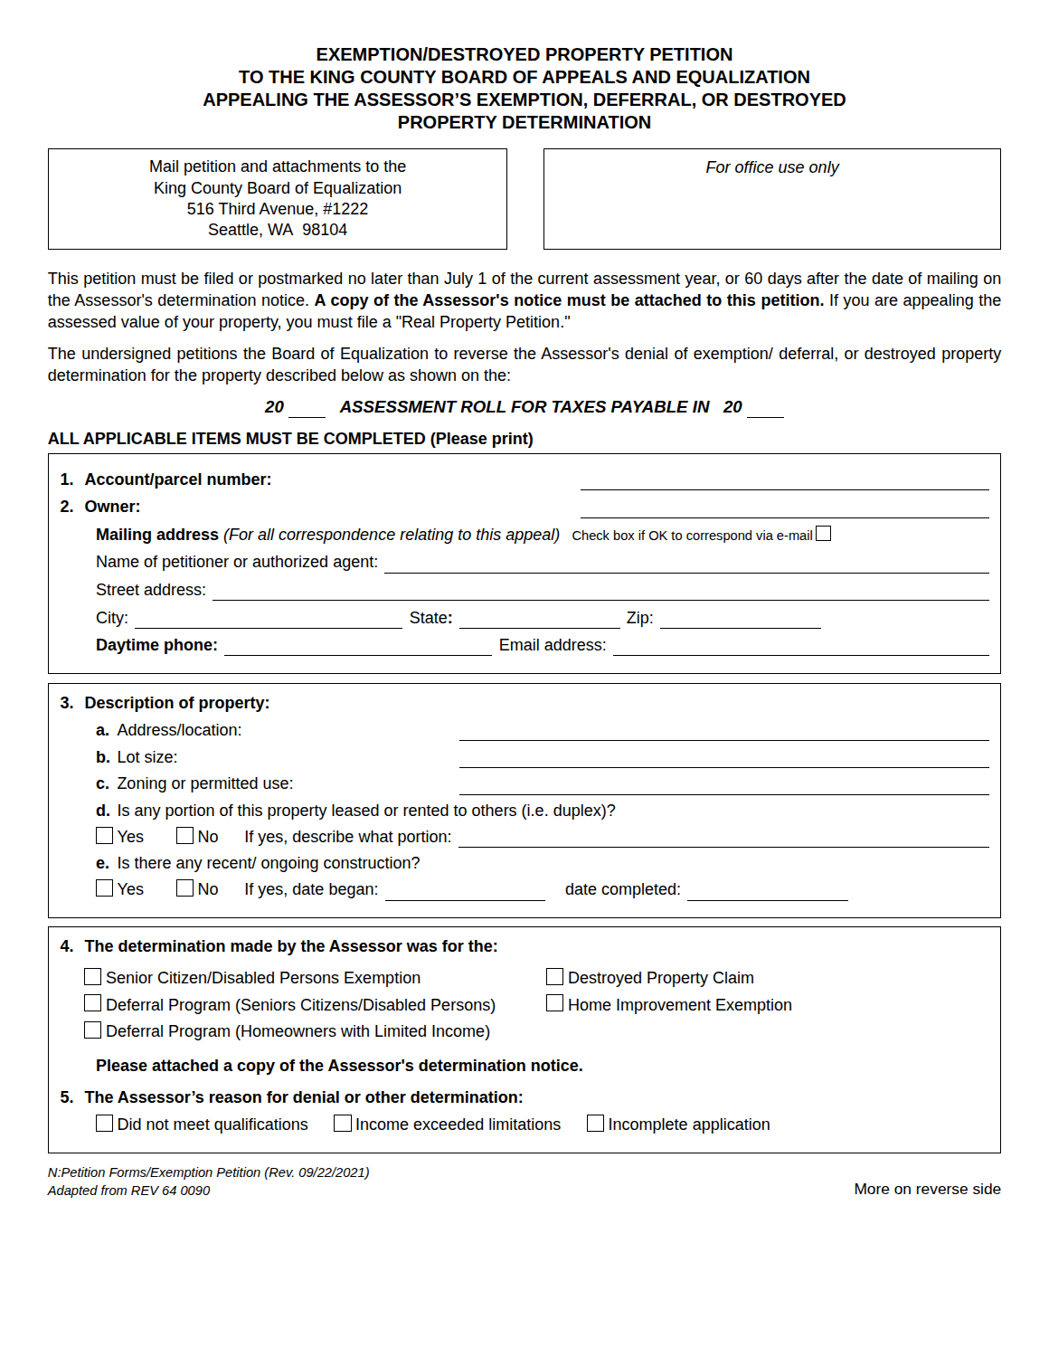EXEMPTION/DESTROYED PROPERTY PETITION
TO THE KING COUNTY BOARD OF APPEALS AND EQUALIZATION
APPEALING THE ASSESSOR’S EXEMPTION, DEFERRAL, OR DESTROYED
PROPERTY DETERMINATION
Mail petition and attachments to the
King County Board of Equalization
516 Third Avenue, #1222
Seattle, WA 98104
For office use only
This petition must be filed or postmarked no later than July 1 of the current assessment year, or 60 days after the date of mailing on the Assessor's determination notice. A copy of the Assessor's notice must be attached to this petition. If you are appealing the assessed value of your property, you must file a "Real Property Petition."
The undersigned petitions the Board of Equalization to reverse the Assessor's denial of exemption/ deferral, or destroyed property determination for the property described below as shown on the:
20 ASSESSMENT ROLL FOR TAXES PAYABLE IN 20
ALL APPLICABLE ITEMS MUST BE COMPLETED (Please print)
1. Account/parcel number:
2. Owner:
Mailing address (For all correspondence relating to this appeal) Check box if OK to correspond via e-mail
Name of petitioner or authorized agent:
Street address:
City: State: Zip:
Daytime phone: Email address:
3. Description of property:
a. Address/location:
b. Lot size:
c. Zoning or permitted use:
d. Is any portion of this property leased or rented to others (i.e. duplex)?
Yes No If yes, describe what portion:
e. Is there any recent/ ongoing construction?
Yes No If yes, date began: date completed:
4. The determination made by the Assessor was for the:
Senior Citizen/Disabled Persons Exemption
Deferral Program (Seniors Citizens/Disabled Persons)
Deferral Program (Homeowners with Limited Income)
Destroyed Property Claim
Home Improvement Exemption
Please attached a copy of the Assessor's determination notice.
5. The Assessor’s reason for denial or other determination:
Did not meet qualifications Income exceeded limitations Incomplete application
N:Petition Forms/Exemption Petition (Rev. 09/22/2021)
Adapted from REV 64 0090
More on reverse side